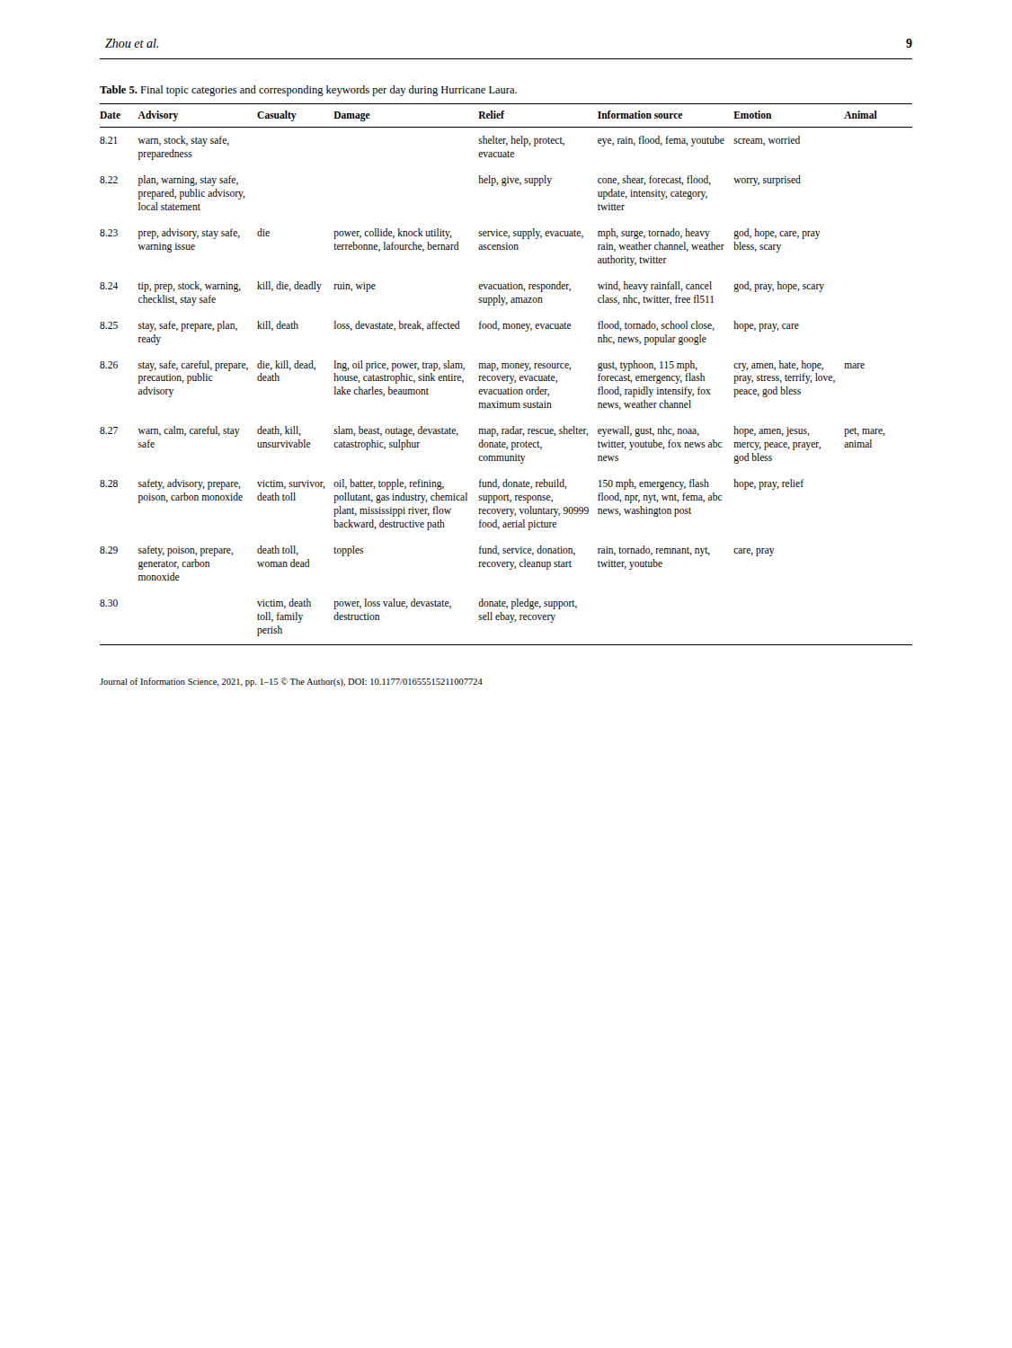Zhou et al.
9
Table 5. Final topic categories and corresponding keywords per day during Hurricane Laura.
| Date | Advisory | Casualty | Damage | Relief | Information source | Emotion | Animal |
| --- | --- | --- | --- | --- | --- | --- | --- |
| 8.21 | warn, stock, stay safe, preparedness | | | shelter, help, protect, evacuate | eye, rain, flood, fema, youtube | scream, worried | |
| 8.22 | plan, warning, stay safe, prepared, public advisory, local statement | | | help, give, supply | cone, shear, forecast, flood, update, intensity, category, twitter | worry, surprised | |
| 8.23 | prep, advisory, stay safe, warning issue | die | power, collide, knock utility, terrebonne, lafourche, bernard | service, supply, evacuate, ascension | mph, surge, tornado, heavy rain, weather channel, weather authority, twitter | god, hope, care, pray bless, scary | |
| 8.24 | tip, prep, stock, warning, checklist, stay safe | kill, die, deadly | ruin, wipe | evacuation, responder, supply, amazon | wind, heavy rainfall, cancel class, nhc, twitter, free fl511 | god, pray, hope, scary | |
| 8.25 | stay, safe, prepare, plan, ready | kill, death | loss, devastate, break, affected | food, money, evacuate | flood, tornado, school close, nhc, news, popular google | hope, pray, care | |
| 8.26 | stay, safe, careful, prepare, precaution, public advisory | die, kill, dead, death | lng, oil price, power, trap, slam, house, catastrophic, sink entire, lake charles, beaumont | map, money, resource, recovery, evacuate, evacuation order, maximum sustain | gust, typhoon, 115 mph, forecast, emergency, flash flood, rapidly intensify, fox news, weather channel | cry, amen, hate, hope, pray, stress, terrify, love, peace, god bless | mare |
| 8.27 | warn, calm, careful, stay safe | death, kill, unsurvivable | slam, beast, outage, devastate, catastrophic, sulphur | map, radar, rescue, shelter, donate, protect, community | eyewall, gust, nhc, noaa, twitter, youtube, fox news abc news | hope, amen, jesus, mercy, peace, prayer, god bless | pet, mare, animal |
| 8.28 | safety, advisory, prepare, poison, carbon monoxide | victim, survivor, death toll | oil, batter, topple, refining, pollutant, gas industry, chemical plant, mississippi river, flow backward, destructive path | fund, donate, rebuild, support, response, recovery, voluntary, 90999 food, aerial picture | 150 mph, emergency, flash flood, npr, nyt, wnt, fema, abc news, washington post | hope, pray, relief | |
| 8.29 | safety, poison, prepare, generator, carbon monoxide | death toll, woman dead | topples | fund, service, donation, recovery, cleanup start | rain, tornado, remnant, nyt, twitter, youtube | care, pray | |
| 8.30 | | victim, death toll, family perish | power, loss value, devastate, destruction | donate, pledge, support, sell ebay, recovery | | | |
Journal of Information Science, 2021, pp. 1–15 © The Author(s), DOI: 10.1177/01655515211007724